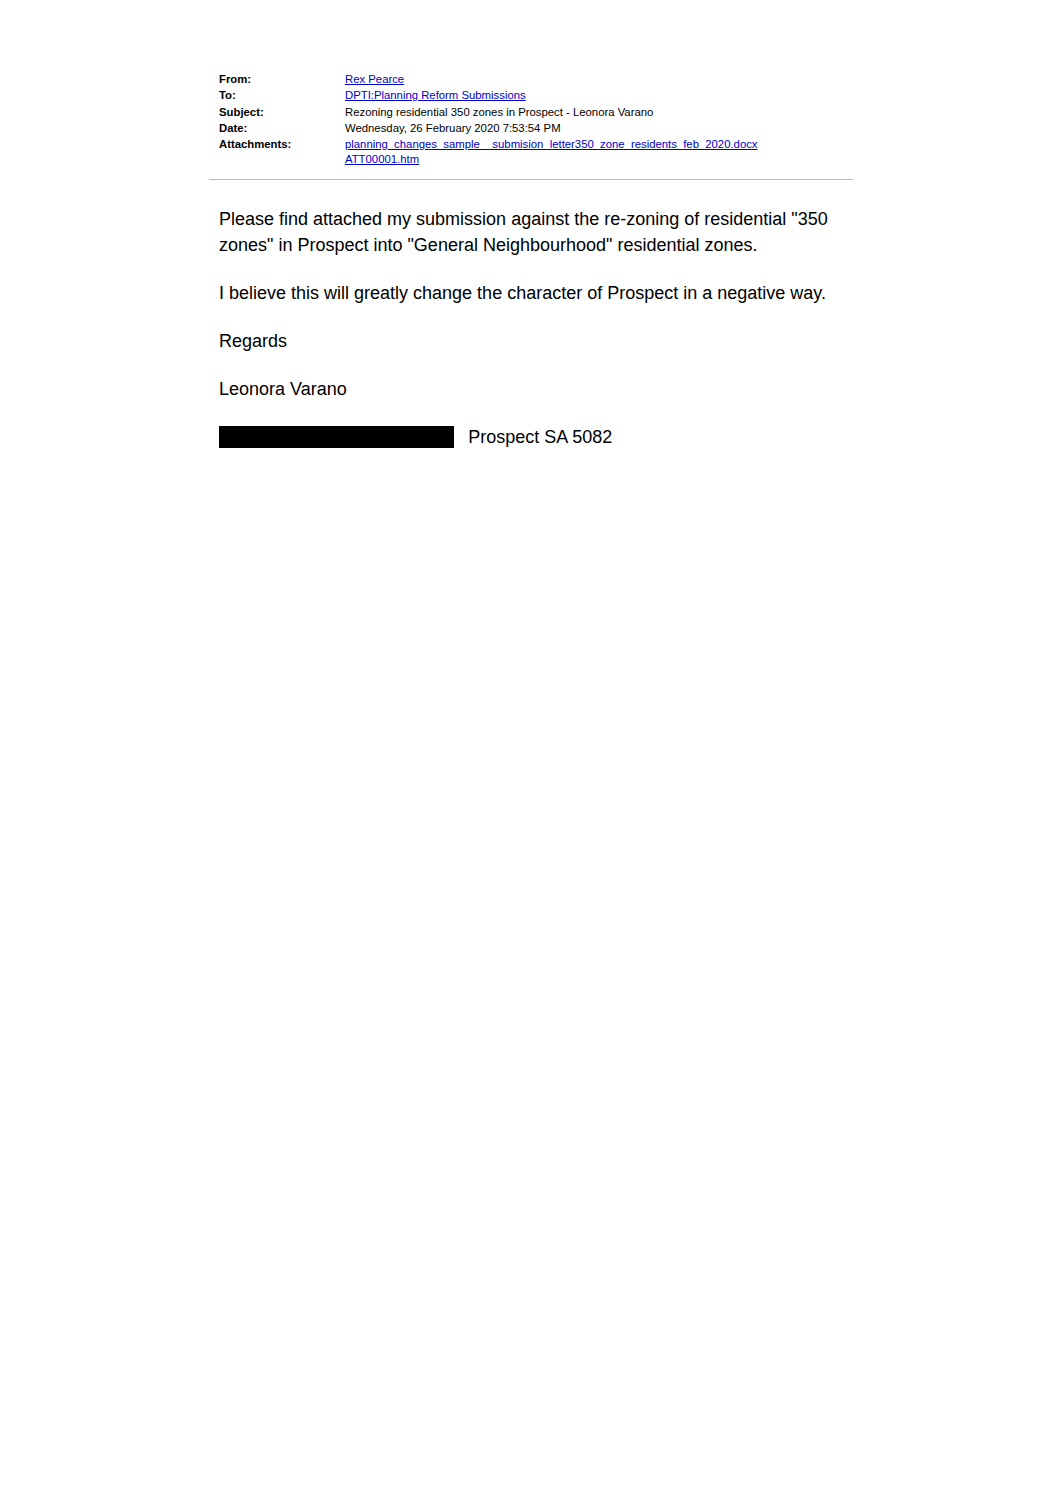| From: | Rex Pearce |
| To: | DPTI:Planning Reform Submissions |
| Subject: | Rezoning residential 350 zones in Prospect - Leonora Varano |
| Date: | Wednesday, 26 February 2020 7:53:54 PM |
| Attachments: | planning_changes_sample__submision_letter350_zone_residents_feb_2020.docx ATT00001.htm |
Please find attached my submission against the re-zoning of residential "350 zones" in Prospect into "General Neighbourhood" residential zones.
I believe this will greatly change the character of Prospect in a negative way.
Regards
Leonora Varano
Prospect SA 5082